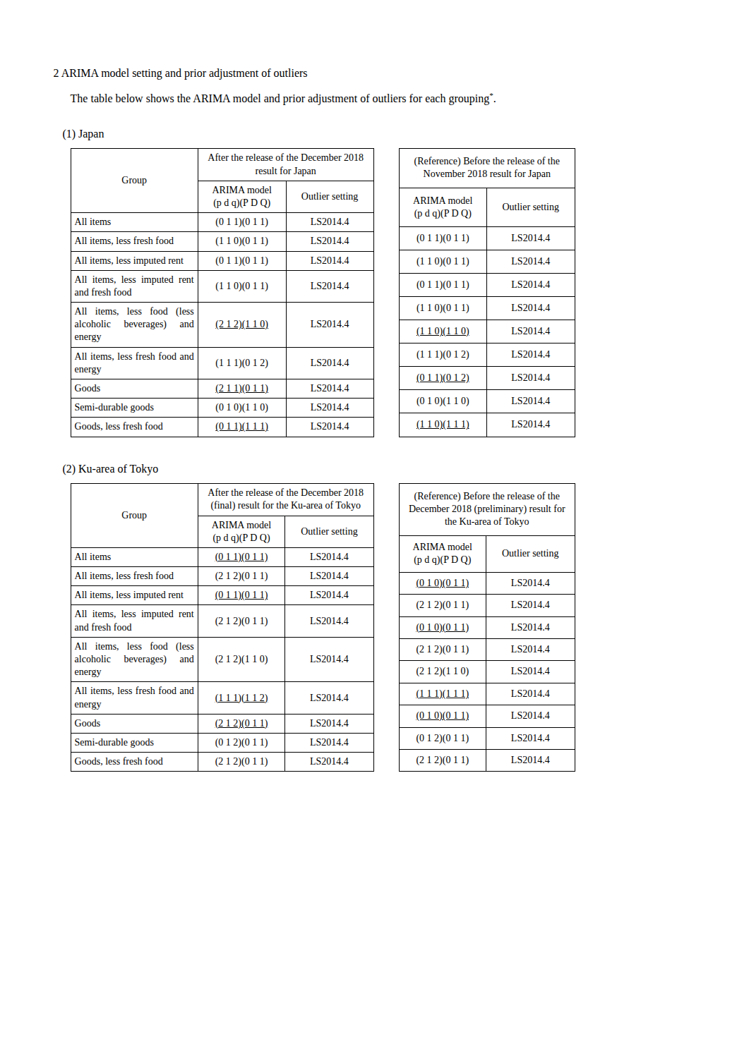2 ARIMA model setting and prior adjustment of outliers
The table below shows the ARIMA model and prior adjustment of outliers for each grouping*.
(1) Japan
| Group | After the release of the December 2018 result for Japan |
| --- | --- |
| ARIMA model (p d q)(P D Q) | Outlier setting |
| All items | (0 1 1)(0 1 1) | LS2014.4 |
| All items, less fresh food | (1 1 0)(0 1 1) | LS2014.4 |
| All items, less imputed rent | (0 1 1)(0 1 1) | LS2014.4 |
| All items, less imputed rent and fresh food | (1 1 0)(0 1 1) | LS2014.4 |
| All items, less food (less alcoholic beverages) and energy | (2 1 2)(1 1 0) | LS2014.4 |
| All items, less fresh food and energy | (1 1 1)(0 1 2) | LS2014.4 |
| Goods | (2 1 1)(0 1 1) | LS2014.4 |
| Semi-durable goods | (0 1 0)(1 1 0) | LS2014.4 |
| Goods, less fresh food | (0 1 1)(1 1 1) | LS2014.4 |
| (Reference) Before the release of the November 2018 result for Japan |
| --- |
| ARIMA model (p d q)(P D Q) | Outlier setting |
| (0 1 1)(0 1 1) | LS2014.4 |
| (1 1 0)(0 1 1) | LS2014.4 |
| (0 1 1)(0 1 1) | LS2014.4 |
| (1 1 0)(0 1 1) | LS2014.4 |
| (1 1 0)(1 1 0) | LS2014.4 |
| (1 1 1)(0 1 2) | LS2014.4 |
| (0 1 1)(0 1 2) | LS2014.4 |
| (0 1 0)(1 1 0) | LS2014.4 |
| (1 1 0)(1 1 1) | LS2014.4 |
(2) Ku-area of Tokyo
| Group | After the release of the December 2018 (final) result for the Ku-area of Tokyo |
| --- | --- |
| ARIMA model (p d q)(P D Q) | Outlier setting |
| All items | (0 1 1)(0 1 1) | LS2014.4 |
| All items, less fresh food | (2 1 2)(0 1 1) | LS2014.4 |
| All items, less imputed rent | (0 1 1)(0 1 1) | LS2014.4 |
| All items, less imputed rent and fresh food | (2 1 2)(0 1 1) | LS2014.4 |
| All items, less food (less alcoholic beverages) and energy | (2 1 2)(1 1 0) | LS2014.4 |
| All items, less fresh food and energy | (1 1 1)(1 1 2) | LS2014.4 |
| Goods | (2 1 2)(0 1 1) | LS2014.4 |
| Semi-durable goods | (0 1 2)(0 1 1) | LS2014.4 |
| Goods, less fresh food | (2 1 2)(0 1 1) | LS2014.4 |
| (Reference) Before the release of the December 2018 (preliminary) result for the Ku-area of Tokyo |
| --- |
| ARIMA model (p d q)(P D Q) | Outlier setting |
| (0 1 0)(0 1 1) | LS2014.4 |
| (2 1 2)(0 1 1) | LS2014.4 |
| (0 1 0)(0 1 1) | LS2014.4 |
| (2 1 2)(0 1 1) | LS2014.4 |
| (2 1 2)(1 1 0) | LS2014.4 |
| (1 1 1)(1 1 1) | LS2014.4 |
| (0 1 0)(0 1 1) | LS2014.4 |
| (0 1 2)(0 1 1) | LS2014.4 |
| (2 1 2)(0 1 1) | LS2014.4 |